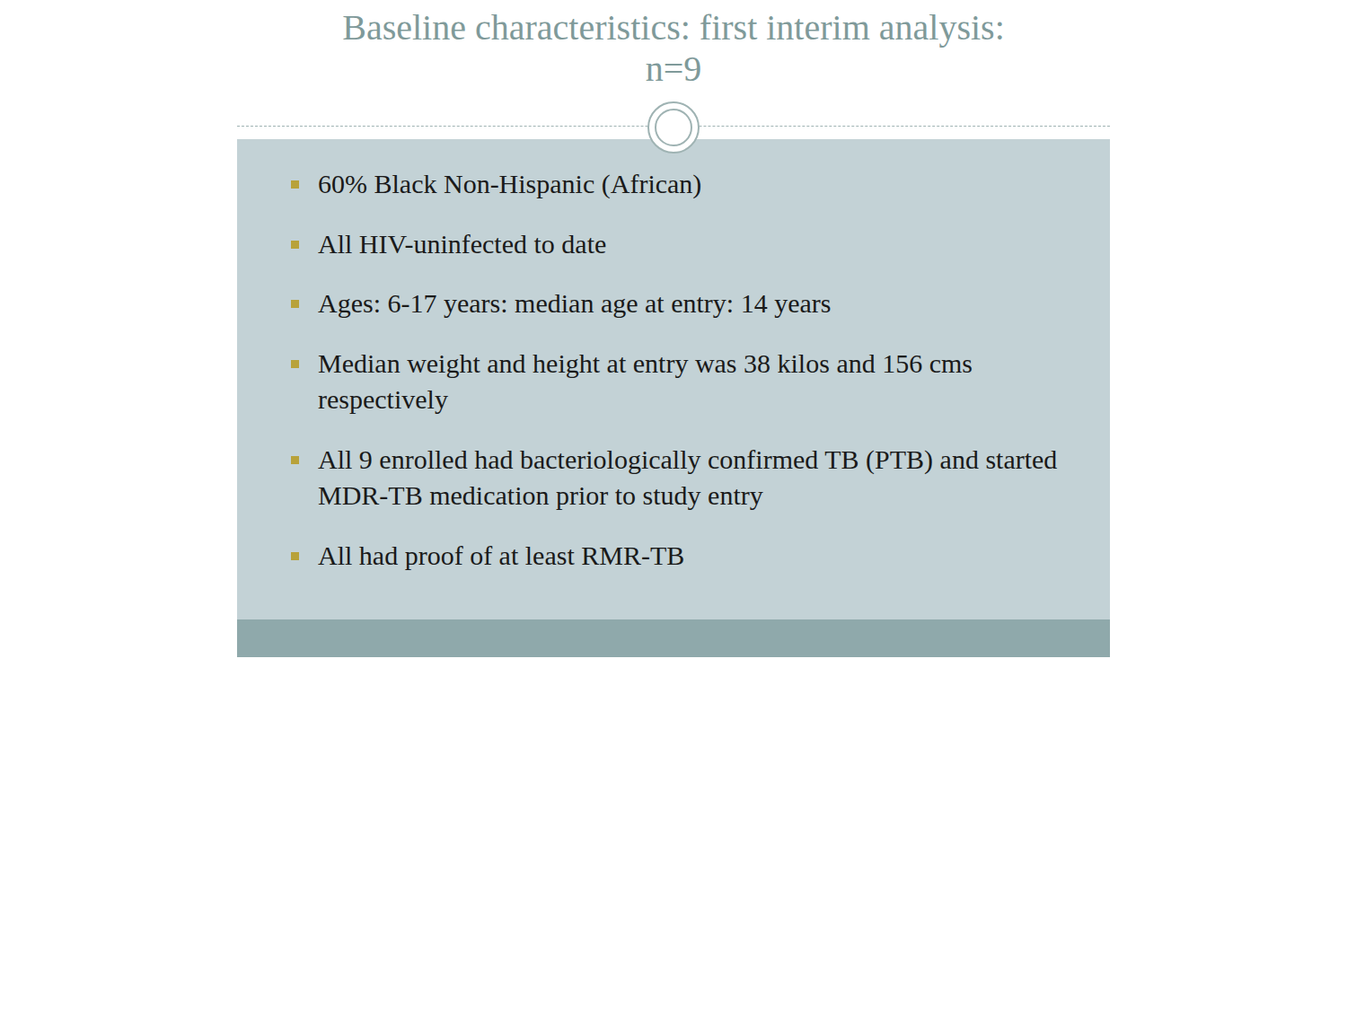Baseline characteristics: first interim analysis:
n=9
60% Black Non-Hispanic (African)
All HIV-uninfected to date
Ages: 6-17 years: median age at entry: 14 years
Median weight and height at entry was 38 kilos and 156 cms respectively
All 9 enrolled had bacteriologically confirmed TB (PTB) and started MDR-TB medication prior to study entry
All had proof of at least RMR-TB